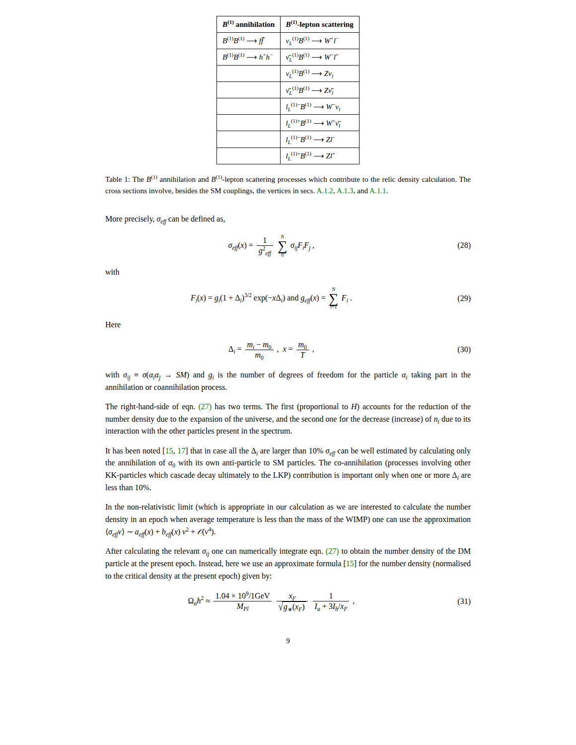| B (1) annihilation | B (1) -lepton scattering |
| --- | --- |
| B (1) B (1) ⟶ f f̄ | ν L (1) B (1) ⟶ W + l − |
| B (1) B (1) ⟶ h + h − | ν̄ L (1) B (1) ⟶ W − l + |
| | ν L (1) B (1) ⟶ Zν l |
| | ν̄ L (1) B (1) ⟶ Zν̄ l |
| | l L (1)− B (1) ⟶ W − ν l |
| | l L (1)+ B (1) ⟶ W + ν̄ l |
| | l L (1)− B (1) ⟶ Zl − |
| | l L (1)+ B (1) ⟶ Zl + |
Table 1: The B(1) annihilation and B(1)-lepton scattering processes which contribute to the relic density calculation. The cross sections involve, besides the SM couplings, the vertices in secs. A.1.2, A.1.3, and A.1.1.
More precisely, σeff can be defined as,
σeff(x) = 1 g2eff N∑ij σijFiFj ,
(28)
with
Fi(x) = gi(1 + Δi)3/2 exp(−x Δi) and geff(x) = N∑i=1 Fi .
(29)
Here
Δi = mi − m0 m0 , x = m0 T ,
(30)
with σij ≡ σ(αiαj → SM) and gi is the number of degrees of freedom for the particle αi taking part in the annihilation or coannihilation process.
The right-hand-side of eqn. (27) has two terms. The first (proportional to H) accounts for the reduction of the number density due to the expansion of the universe, and the second one for the decrease (increase) of ni due to its interaction with the other particles present in the spectrum.
It has been noted [15, 17] that in case all the Δi are larger than 10% σeff can be well estimated by calculating only the annihilation of α0 with its own anti-particle to SM particles. The co-annihilation (processes involving other KK-particles which cascade decay ultimately to the LKP) contribution is important only when one or more Δi are less than 10%.
In the non-relativistic limit (which is appropriate in our calculation as we are interested to calculate the number density in an epoch when average temperature is less than the mass of the WIMP) one can use the approximation ⟨σeffv⟩ ∼ aeff(x) + beff(x) v2 + 𝒪(v4).
After calculating the relevant σij one can numerically integrate eqn. (27) to obtain the number density of the DM particle at the present epoch. Instead, here we use an approximate formula [15] for the number density (normalised to the critical density at the present epoch) given by:
Ωαh2 ≈ 1.04 × 109/1GeV MPl xF√g∗(xF) 1 Ia + 3Ib/xF ,
(31)
9